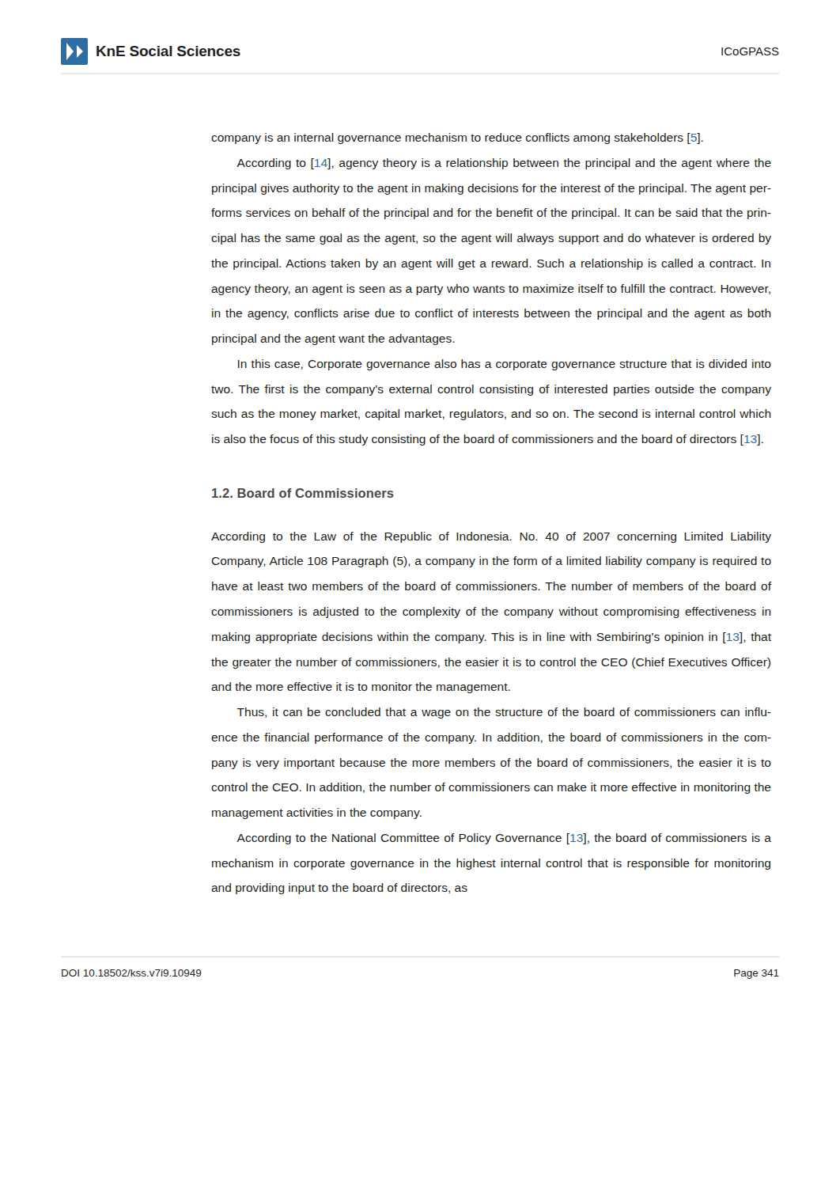KnE Social Sciences
ICoGPASS
company is an internal governance mechanism to reduce conflicts among stakeholders [5].
According to [14], agency theory is a relationship between the principal and the agent where the principal gives authority to the agent in making decisions for the interest of the principal. The agent performs services on behalf of the principal and for the benefit of the principal. It can be said that the principal has the same goal as the agent, so the agent will always support and do whatever is ordered by the principal. Actions taken by an agent will get a reward. Such a relationship is called a contract. In agency theory, an agent is seen as a party who wants to maximize itself to fulfill the contract. However, in the agency, conflicts arise due to conflict of interests between the principal and the agent as both principal and the agent want the advantages.
In this case, Corporate governance also has a corporate governance structure that is divided into two. The first is the company's external control consisting of interested parties outside the company such as the money market, capital market, regulators, and so on. The second is internal control which is also the focus of this study consisting of the board of commissioners and the board of directors [13].
1.2. Board of Commissioners
According to the Law of the Republic of Indonesia. No. 40 of 2007 concerning Limited Liability Company, Article 108 Paragraph (5), a company in the form of a limited liability company is required to have at least two members of the board of commissioners. The number of members of the board of commissioners is adjusted to the complexity of the company without compromising effectiveness in making appropriate decisions within the company. This is in line with Sembiring's opinion in [13], that the greater the number of commissioners, the easier it is to control the CEO (Chief Executives Officer) and the more effective it is to monitor the management.
Thus, it can be concluded that a wage on the structure of the board of commissioners can influence the financial performance of the company. In addition, the board of commissioners in the company is very important because the more members of the board of commissioners, the easier it is to control the CEO. In addition, the number of commissioners can make it more effective in monitoring the management activities in the company.
According to the National Committee of Policy Governance [13], the board of commissioners is a mechanism in corporate governance in the highest internal control that is responsible for monitoring and providing input to the board of directors, as
DOI 10.18502/kss.v7i9.10949
Page 341